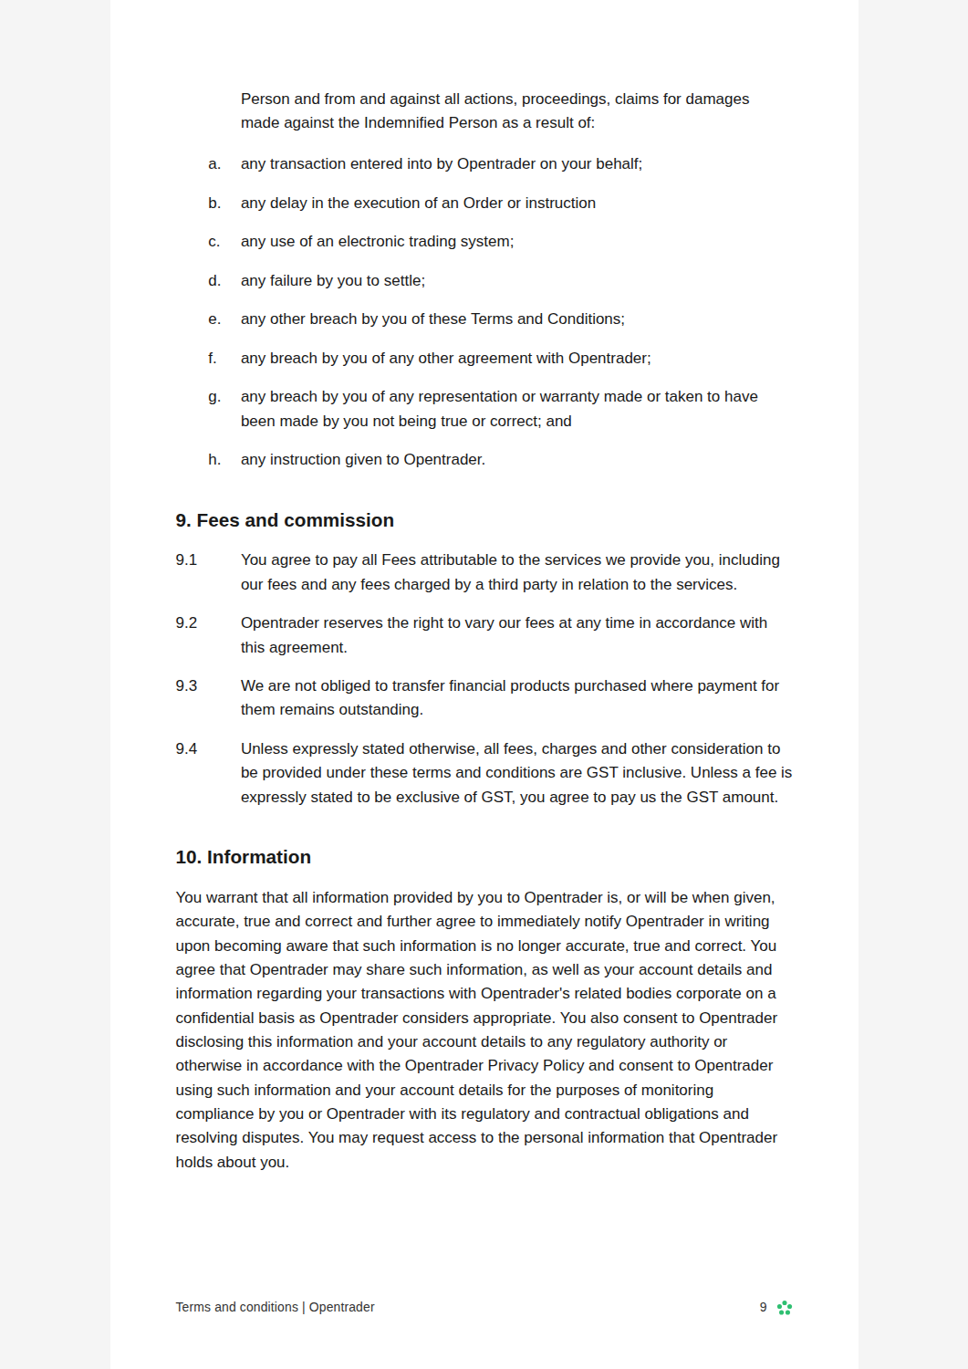Person and from and against all actions, proceedings, claims for damages made against the Indemnified Person as a result of:
any transaction entered into by Opentrader on your behalf;
any delay in the execution of an Order or instruction
any use of an electronic trading system;
any failure by you to settle;
any other breach by you of these Terms and Conditions;
any breach by you of any other agreement with Opentrader;
any breach by you of any representation or warranty made or taken to have been made by you not being true or correct; and
any instruction given to Opentrader.
9. Fees and commission
9.1
You agree to pay all Fees attributable to the services we provide you, including our fees and any fees charged by a third party in relation to the services.
9.2
Opentrader reserves the right to vary our fees at any time in accordance with this agreement.
9.3
We are not obliged to transfer financial products purchased where payment for them remains outstanding.
9.4
Unless expressly stated otherwise, all fees, charges and other consideration to be provided under these terms and conditions are GST inclusive. Unless a fee is expressly stated to be exclusive of GST, you agree to pay us the GST amount.
10. Information
You warrant that all information provided by you to Opentrader is, or will be when given, accurate, true and correct and further agree to immediately notify Opentrader in writing upon becoming aware that such information is no longer accurate, true and correct. You agree that Opentrader may share such information, as well as your account details and information regarding your transactions with Opentrader's related bodies corporate on a confidential basis as Opentrader considers appropriate. You also consent to Opentrader disclosing this information and your account details to any regulatory authority or otherwise in accordance with the Opentrader Privacy Policy and consent to Opentrader using such information and your account details for the purposes of monitoring compliance by you or Opentrader with its regulatory and contractual obligations and resolving disputes. You may request access to the personal information that Opentrader holds about you.
Terms and conditions | Opentrader
9